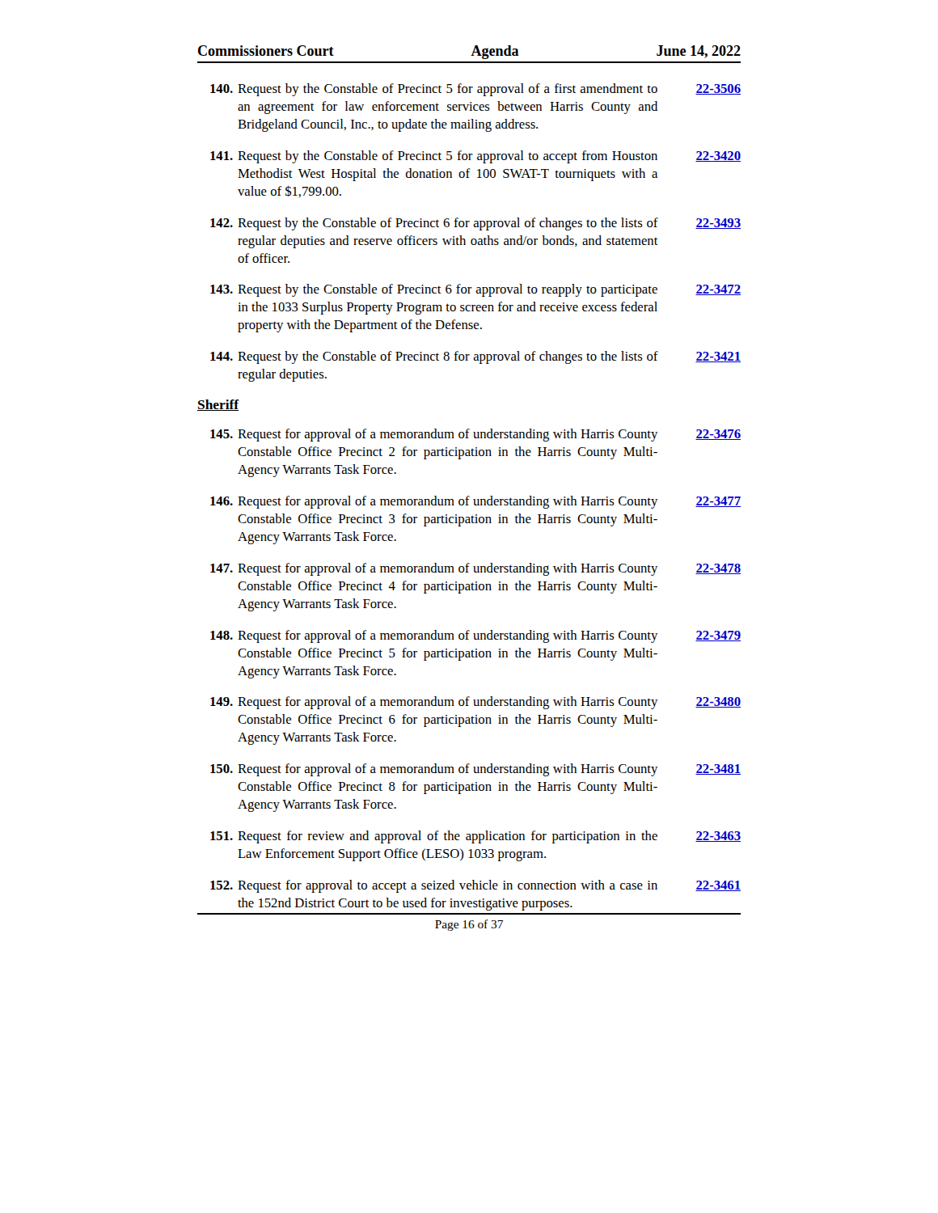Commissioners Court
Agenda
June 14, 2022
140.
Request by the Constable of Precinct 5 for approval of a first amendment to an agreement for law enforcement services between Harris County and Bridgeland Council, Inc., to update the mailing address.
22-3506
141.
Request by the Constable of Precinct 5 for approval to accept from Houston Methodist West Hospital the donation of 100 SWAT-T tourniquets with a value of $1,799.00.
22-3420
142.
Request by the Constable of Precinct 6 for approval of changes to the lists of regular deputies and reserve officers with oaths and/or bonds, and statement of officer.
22-3493
143.
Request by the Constable of Precinct 6 for approval to reapply to participate in the 1033 Surplus Property Program to screen for and receive excess federal property with the Department of the Defense.
22-3472
144.
Request by the Constable of Precinct 8 for approval of changes to the lists of regular deputies.
22-3421
Sheriff
145.
Request for approval of a memorandum of understanding with Harris County Constable Office Precinct 2 for participation in the Harris County Multi-Agency Warrants Task Force.
22-3476
146.
Request for approval of a memorandum of understanding with Harris County Constable Office Precinct 3 for participation in the Harris County Multi-Agency Warrants Task Force.
22-3477
147.
Request for approval of a memorandum of understanding with Harris County Constable Office Precinct 4 for participation in the Harris County Multi-Agency Warrants Task Force.
22-3478
148.
Request for approval of a memorandum of understanding with Harris County Constable Office Precinct 5 for participation in the Harris County Multi-Agency Warrants Task Force.
22-3479
149.
Request for approval of a memorandum of understanding with Harris County Constable Office Precinct 6 for participation in the Harris County Multi-Agency Warrants Task Force.
22-3480
150.
Request for approval of a memorandum of understanding with Harris County Constable Office Precinct 8 for participation in the Harris County Multi-Agency Warrants Task Force.
22-3481
151.
Request for review and approval of the application for participation in the Law Enforcement Support Office (LESO) 1033 program.
22-3463
152.
Request for approval to accept a seized vehicle in connection with a case in the 152nd District Court to be used for investigative purposes.
22-3461
Page 16 of 37